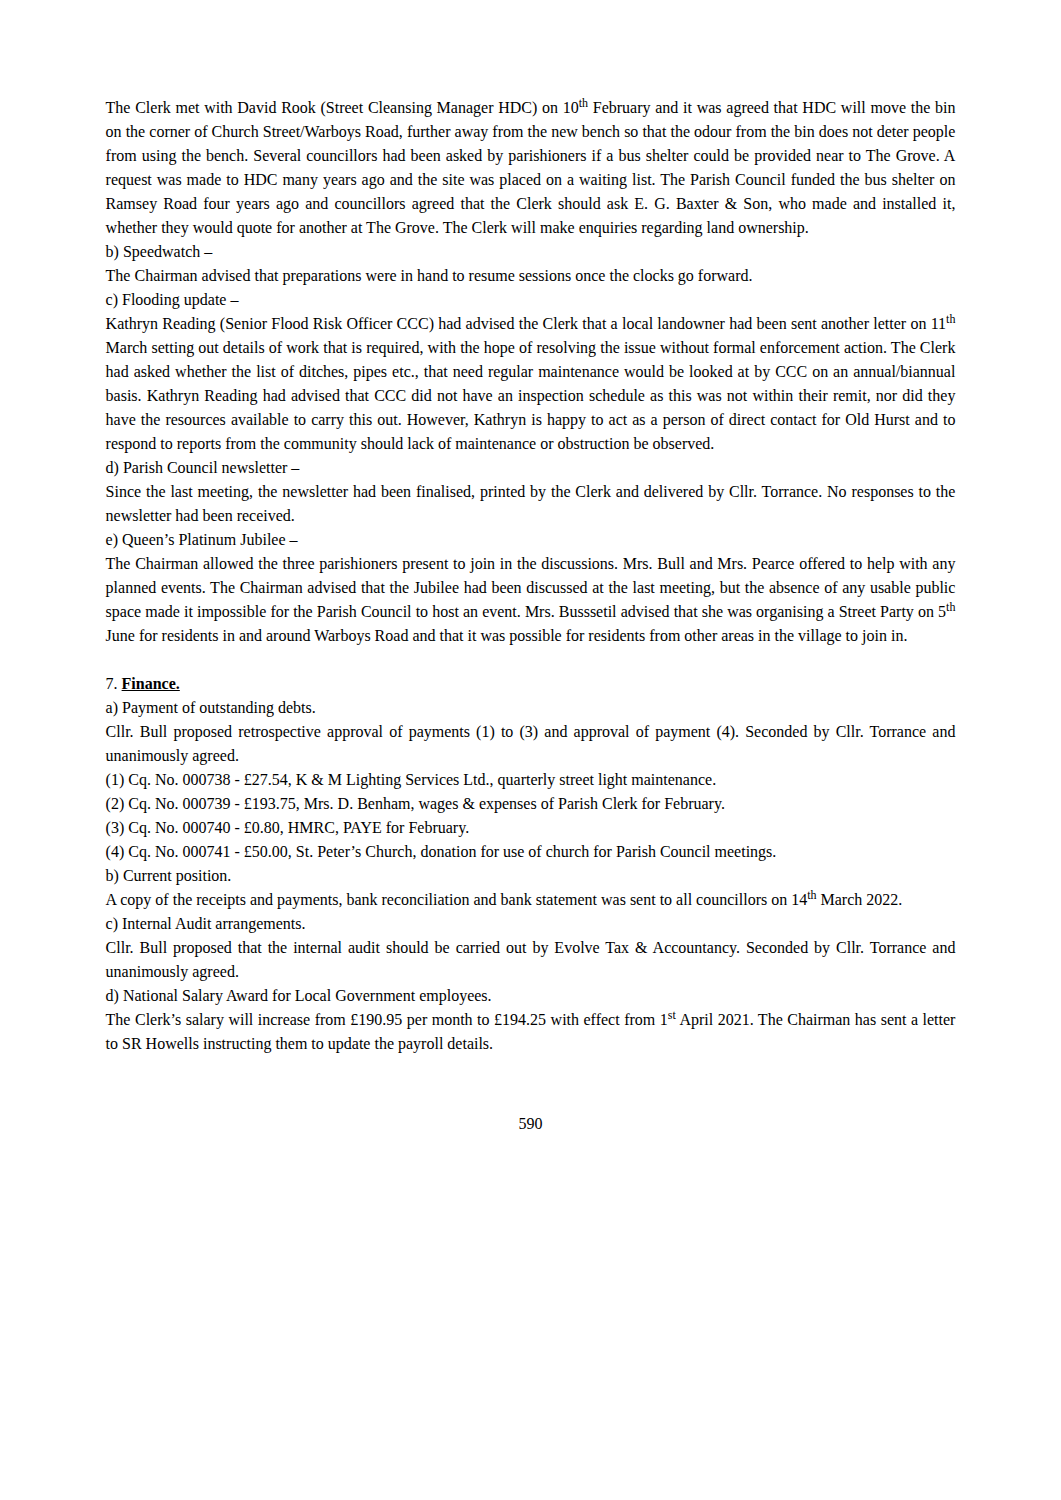The Clerk met with David Rook (Street Cleansing Manager HDC) on 10th February and it was agreed that HDC will move the bin on the corner of Church Street/Warboys Road, further away from the new bench so that the odour from the bin does not deter people from using the bench. Several councillors had been asked by parishioners if a bus shelter could be provided near to The Grove. A request was made to HDC many years ago and the site was placed on a waiting list. The Parish Council funded the bus shelter on Ramsey Road four years ago and councillors agreed that the Clerk should ask E. G. Baxter & Son, who made and installed it, whether they would quote for another at The Grove. The Clerk will make enquiries regarding land ownership.
b) Speedwatch –
The Chairman advised that preparations were in hand to resume sessions once the clocks go forward.
c) Flooding update –
Kathryn Reading (Senior Flood Risk Officer CCC) had advised the Clerk that a local landowner had been sent another letter on 11th March setting out details of work that is required, with the hope of resolving the issue without formal enforcement action. The Clerk had asked whether the list of ditches, pipes etc., that need regular maintenance would be looked at by CCC on an annual/biannual basis. Kathryn Reading had advised that CCC did not have an inspection schedule as this was not within their remit, nor did they have the resources available to carry this out. However, Kathryn is happy to act as a person of direct contact for Old Hurst and to respond to reports from the community should lack of maintenance or obstruction be observed.
d) Parish Council newsletter –
Since the last meeting, the newsletter had been finalised, printed by the Clerk and delivered by Cllr. Torrance. No responses to the newsletter had been received.
e) Queen’s Platinum Jubilee –
The Chairman allowed the three parishioners present to join in the discussions. Mrs. Bull and Mrs. Pearce offered to help with any planned events. The Chairman advised that the Jubilee had been discussed at the last meeting, but the absence of any usable public space made it impossible for the Parish Council to host an event. Mrs. Busssetil advised that she was organising a Street Party on 5th June for residents in and around Warboys Road and that it was possible for residents from other areas in the village to join in.
7. Finance.
a) Payment of outstanding debts.
Cllr. Bull proposed retrospective approval of payments (1) to (3) and approval of payment (4). Seconded by Cllr. Torrance and unanimously agreed.
(1) Cq. No. 000738 - £27.54, K & M Lighting Services Ltd., quarterly street light maintenance.
(2) Cq. No. 000739 - £193.75, Mrs. D. Benham, wages & expenses of Parish Clerk for February.
(3) Cq. No. 000740 - £0.80, HMRC, PAYE for February.
(4) Cq. No. 000741 - £50.00, St. Peter’s Church, donation for use of church for Parish Council meetings.
b) Current position.
A copy of the receipts and payments, bank reconciliation and bank statement was sent to all councillors on 14th March 2022.
c) Internal Audit arrangements.
Cllr. Bull proposed that the internal audit should be carried out by Evolve Tax & Accountancy. Seconded by Cllr. Torrance and unanimously agreed.
d) National Salary Award for Local Government employees.
The Clerk’s salary will increase from £190.95 per month to £194.25 with effect from 1st April 2021. The Chairman has sent a letter to SR Howells instructing them to update the payroll details.
590